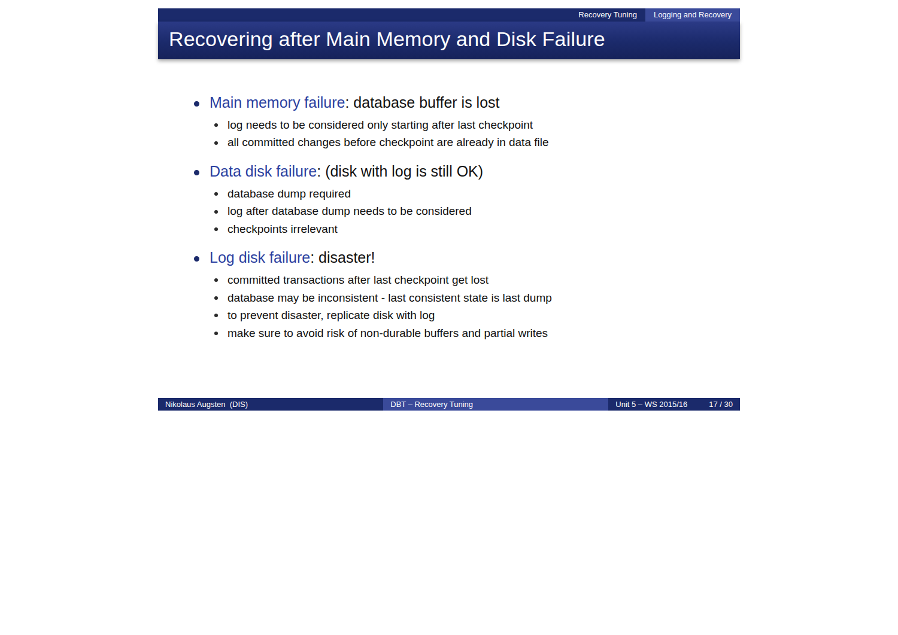Recovery Tuning
Logging and Recovery
Recovering after Main Memory and Disk Failure
Main memory failure: database buffer is lost
log needs to be considered only starting after last checkpoint
all committed changes before checkpoint are already in data file
Data disk failure: (disk with log is still OK)
database dump required
log after database dump needs to be considered
checkpoints irrelevant
Log disk failure: disaster!
committed transactions after last checkpoint get lost
database may be inconsistent - last consistent state is last dump
to prevent disaster, replicate disk with log
make sure to avoid risk of non-durable buffers and partial writes
Nikolaus Augsten (DIS)
DBT – Recovery Tuning
Unit 5 – WS 2015/16
17 / 30